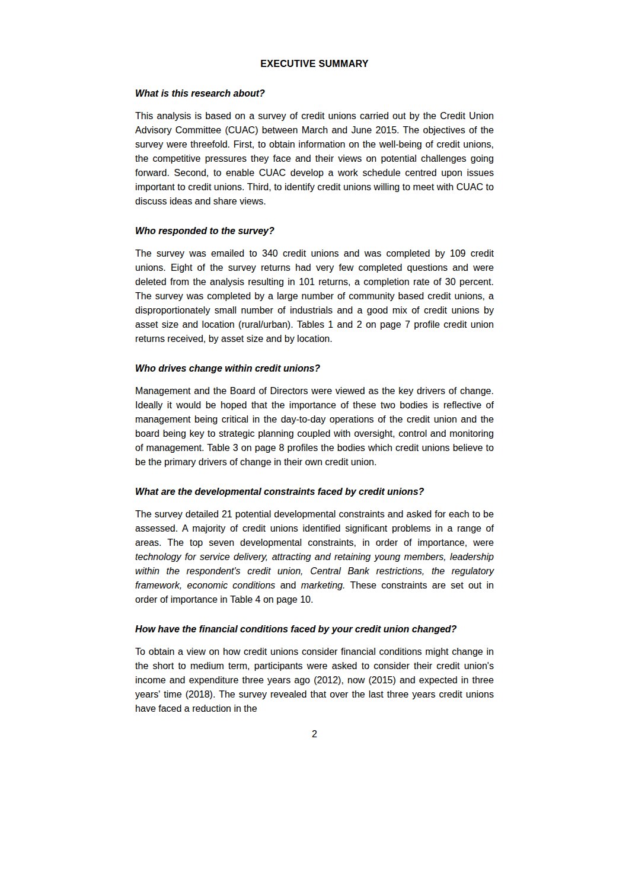Executive Summary
What is this research about?
This analysis is based on a survey of credit unions carried out by the Credit Union Advisory Committee (CUAC) between March and June 2015. The objectives of the survey were threefold. First, to obtain information on the well-being of credit unions, the competitive pressures they face and their views on potential challenges going forward. Second, to enable CUAC develop a work schedule centred upon issues important to credit unions. Third, to identify credit unions willing to meet with CUAC to discuss ideas and share views.
Who responded to the survey?
The survey was emailed to 340 credit unions and was completed by 109 credit unions. Eight of the survey returns had very few completed questions and were deleted from the analysis resulting in 101 returns, a completion rate of 30 percent. The survey was completed by a large number of community based credit unions, a disproportionately small number of industrials and a good mix of credit unions by asset size and location (rural/urban). Tables 1 and 2 on page 7 profile credit union returns received, by asset size and by location.
Who drives change within credit unions?
Management and the Board of Directors were viewed as the key drivers of change. Ideally it would be hoped that the importance of these two bodies is reflective of management being critical in the day-to-day operations of the credit union and the board being key to strategic planning coupled with oversight, control and monitoring of management. Table 3 on page 8 profiles the bodies which credit unions believe to be the primary drivers of change in their own credit union.
What are the developmental constraints faced by credit unions?
The survey detailed 21 potential developmental constraints and asked for each to be assessed. A majority of credit unions identified significant problems in a range of areas. The top seven developmental constraints, in order of importance, were technology for service delivery, attracting and retaining young members, leadership within the respondent's credit union, Central Bank restrictions, the regulatory framework, economic conditions and marketing. These constraints are set out in order of importance in Table 4 on page 10.
How have the financial conditions faced by your credit union changed?
To obtain a view on how credit unions consider financial conditions might change in the short to medium term, participants were asked to consider their credit union's income and expenditure three years ago (2012), now (2015) and expected in three years' time (2018). The survey revealed that over the last three years credit unions have faced a reduction in the
2